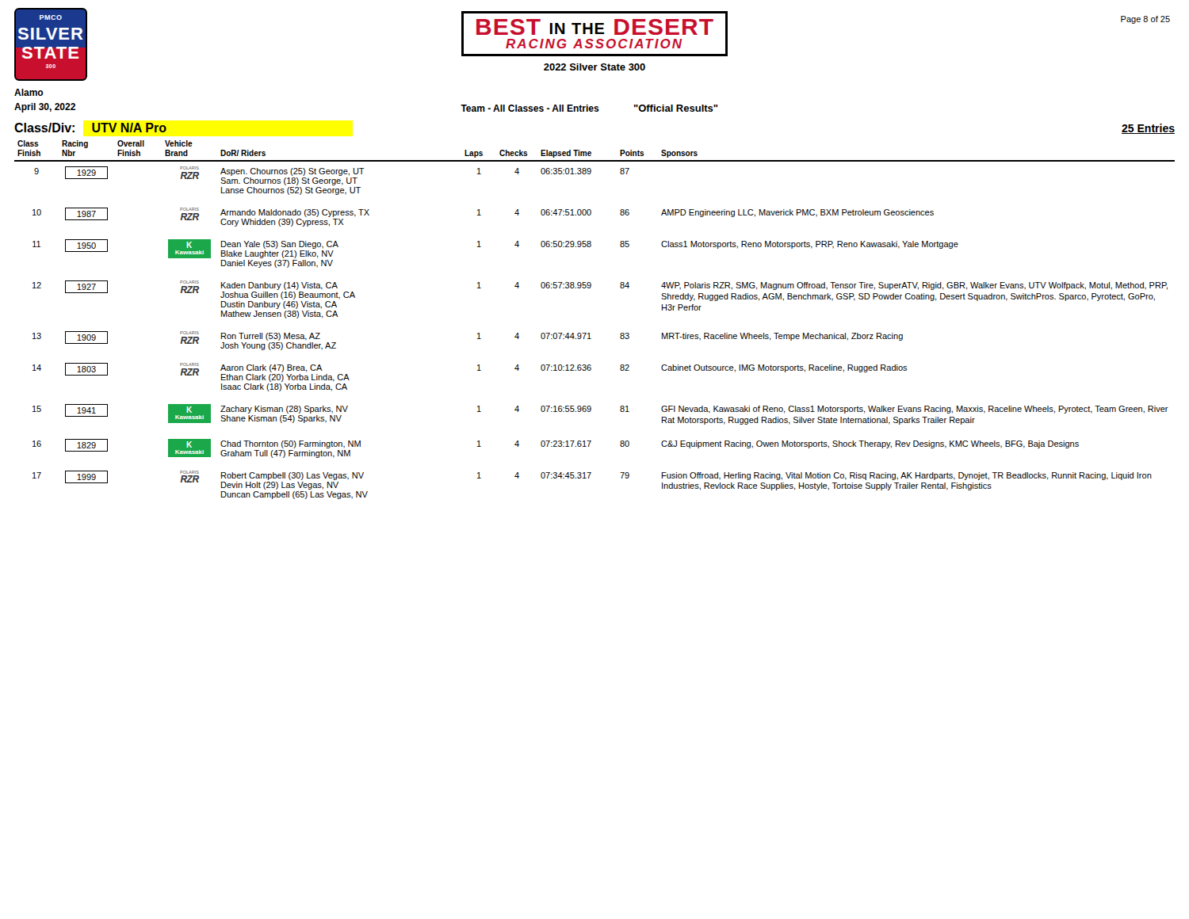Page 8 of 25
PMCO SILVER
STATE 300
BEST IN THE DESERT
RACING ASSOCIATION
2022 Silver State 300
Alamo
April 30, 2022
Team - All Classes - All Entries "Official Results"
Class/Div: UTV N/A Pro
25 Entries
| Class Finish | Racing Nbr | Overall Finish | Vehicle Brand | DoR/ Riders | Laps | Checks | Elapsed Time | Points | Sponsors |
| --- | --- | --- | --- | --- | --- | --- | --- | --- | --- |
| 9 | 1929 | | POLARIS RZR | Aspen. Chournos (25) St George, UT Sam. Chournos (18) St George, UT Lanse Chournos (52) St George, UT | 1 | 4 | 06:35:01.389 | 87 | |
| 10 | 1987 | | POLARIS RZR | Armando Maldonado (35) Cypress, TX Cory Whidden (39) Cypress, TX | 1 | 4 | 06:47:51.000 | 86 | AMPD Engineering LLC, Maverick PMC, BXM Petroleum Geosciences |
| 11 | 1950 | | K Kawasaki | Dean Yale (53) San Diego, CA Blake Laughter (21) Elko, NV Daniel Keyes (37) Fallon, NV | 1 | 4 | 06:50:29.958 | 85 | Class1 Motorsports, Reno Motorsports, PRP, Reno Kawasaki, Yale Mortgage |
| 12 | 1927 | | POLARIS RZR | Kaden Danbury (14) Vista, CA Joshua Guillen (16) Beaumont, CA Dustin Danbury (46) Vista, CA Mathew Jensen (38) Vista, CA | 1 | 4 | 06:57:38.959 | 84 | 4WP, Polaris RZR, SMG, Magnum Offroad, Tensor Tire, SuperATV, Rigid, GBR, Walker Evans, UTV Wolfpack, Motul, Method, PRP, Shreddy, Rugged Radios, AGM, Benchmark, GSP, SD Powder Coating, Desert Squadron, SwitchPros. Sparco, Pyrotect, GoPro, H3r Perfor |
| 13 | 1909 | | POLARIS RZR | Ron Turrell (53) Mesa, AZ Josh Young (35) Chandler, AZ | 1 | 4 | 07:07:44.971 | 83 | MRT-tires, Raceline Wheels, Tempe Mechanical, Zborz Racing |
| 14 | 1803 | | POLARIS RZR | Aaron Clark (47) Brea, CA Ethan Clark (20) Yorba Linda, CA Isaac Clark (18) Yorba Linda, CA | 1 | 4 | 07:10:12.636 | 82 | Cabinet Outsource, IMG Motorsports, Raceline, Rugged Radios |
| 15 | 1941 | | K Kawasaki | Zachary Kisman (28) Sparks, NV Shane Kisman (54) Sparks, NV | 1 | 4 | 07:16:55.969 | 81 | GFI Nevada, Kawasaki of Reno, Class1 Motorsports, Walker Evans Racing, Maxxis, Raceline Wheels, Pyrotect, Team Green, River Rat Motorsports, Rugged Radios, Silver State International, Sparks Trailer Repair |
| 16 | 1829 | | K Kawasaki | Chad Thornton (50) Farmington, NM Graham Tull (47) Farmington, NM | 1 | 4 | 07:23:17.617 | 80 | C&J Equipment Racing, Owen Motorsports, Shock Therapy, Rev Designs, KMC Wheels, BFG, Baja Designs |
| 17 | 1999 | | POLARIS RZR | Robert Campbell (30) Las Vegas, NV Devin Holt (29) Las Vegas, NV Duncan Campbell (65) Las Vegas, NV | 1 | 4 | 07:34:45.317 | 79 | Fusion Offroad, Herling Racing, Vital Motion Co, Risq Racing, AK Hardparts, Dynojet, TR Beadlocks, Runnit Racing, Liquid Iron Industries, Revlock Race Supplies, Hostyle, Tortoise Supply Trailer Rental, Fishgistics |